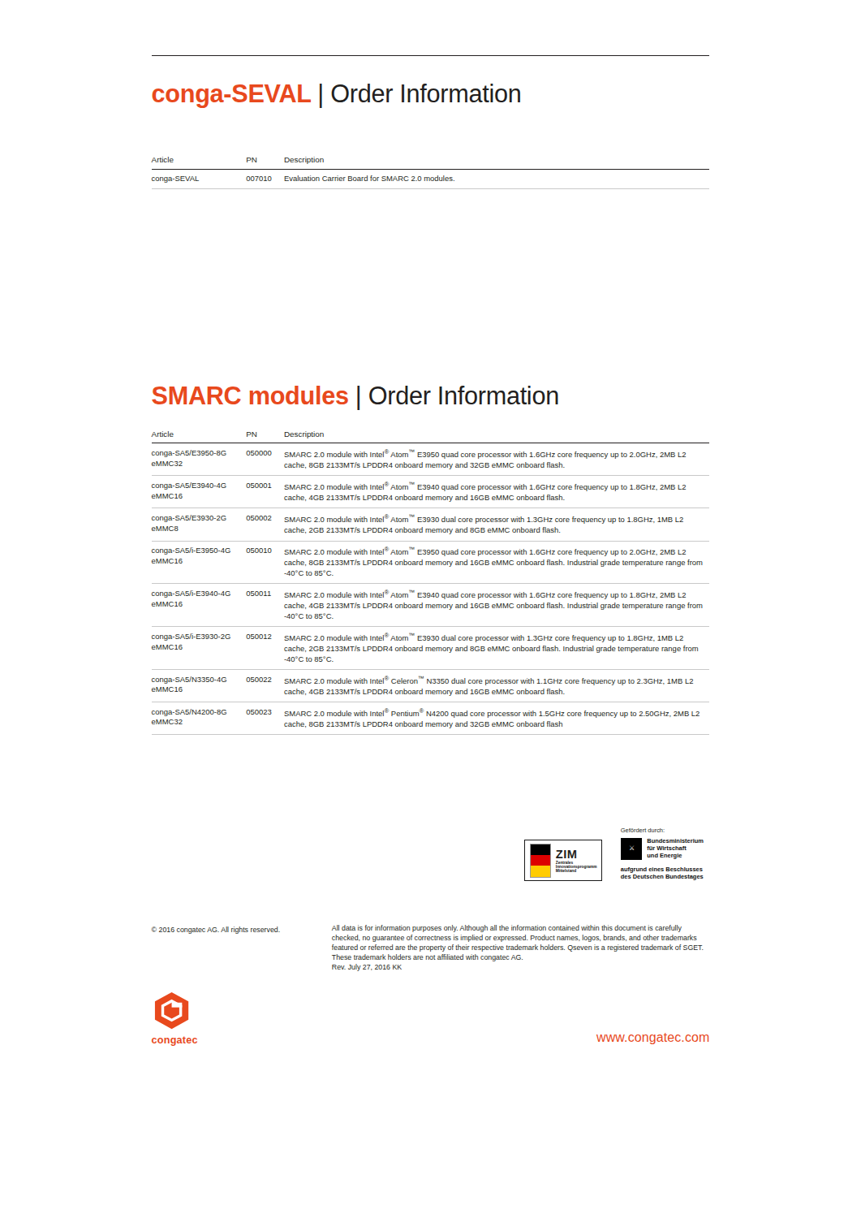conga-SEVAL | Order Information
| Article | PN | Description |
| --- | --- | --- |
| conga-SEVAL | 007010 | Evaluation Carrier Board for SMARC 2.0 modules. |
SMARC modules | Order Information
| Article | PN | Description |
| --- | --- | --- |
| conga-SA5/E3950-8G eMMC32 | 050000 | SMARC 2.0 module with Intel ® Atom ™ E3950 quad core processor with 1.6GHz core frequency up to 2.0GHz, 2MB L2 cache, 8GB 2133MT/s LPDDR4 onboard memory and 32GB eMMC onboard flash. |
| conga-SA5/E3940-4G eMMC16 | 050001 | SMARC 2.0 module with Intel ® Atom ™ E3940 quad core processor with 1.6GHz core frequency up to 1.8GHz, 2MB L2 cache, 4GB 2133MT/s LPDDR4 onboard memory and 16GB eMMC onboard flash. |
| conga-SA5/E3930-2G eMMC8 | 050002 | SMARC 2.0 module with Intel ® Atom ™ E3930 dual core processor with 1.3GHz core frequency up to 1.8GHz, 1MB L2 cache, 2GB 2133MT/s LPDDR4 onboard memory and 8GB eMMC onboard flash. |
| conga-SA5/i-E3950-4G eMMC16 | 050010 | SMARC 2.0 module with Intel ® Atom ™ E3950 quad core processor with 1.6GHz core frequency up to 2.0GHz, 2MB L2 cache, 8GB 2133MT/s LPDDR4 onboard memory and 16GB eMMC onboard flash. Industrial grade temperature range from -40°C to 85°C. |
| conga-SA5/i-E3940-4G eMMC16 | 050011 | SMARC 2.0 module with Intel ® Atom ™ E3940 quad core processor with 1.6GHz core frequency up to 1.8GHz, 2MB L2 cache, 4GB 2133MT/s LPDDR4 onboard memory and 16GB eMMC onboard flash. Industrial grade temperature range from -40°C to 85°C. |
| conga-SA5/i-E3930-2G eMMC16 | 050012 | SMARC 2.0 module with Intel ® Atom ™ E3930 dual core processor with 1.3GHz core frequency up to 1.8GHz, 1MB L2 cache, 2GB 2133MT/s LPDDR4 onboard memory and 8GB eMMC onboard flash. Industrial grade temperature range from -40°C to 85°C. |
| conga-SA5/N3350-4G eMMC16 | 050022 | SMARC 2.0 module with Intel ® Celeron ™ N3350 dual core processor with 1.1GHz core frequency up to 2.3GHz, 1MB L2 cache, 4GB 2133MT/s LPDDR4 onboard memory and 16GB eMMC onboard flash. |
| conga-SA5/N4200-8G eMMC32 | 050023 | SMARC 2.0 module with Intel ® Pentium ® N4200 quad core processor with 1.5GHz core frequency up to 2.50GHz, 2MB L2 cache, 8GB 2133MT/s LPDDR4 onboard memory and 32GB eMMC onboard flash |
ZIM
Zentrales
Innovationsprogramm
Mittelstand
Gefördert durch:
⚔
Bundesministerium
für Wirtschaft
und Energie
aufgrund eines Beschlusses
des Deutschen Bundestages
© 2016 congatec AG. All rights reserved.
All data is for information purposes only. Although all the information contained within this document is carefully checked, no guarantee of correctness is implied or expressed. Product names, logos, brands, and other trademarks featured or referred are the property of their respective trademark holders. Qseven is a registered trademark of SGET. These trademark holders are not affiliated with congatec AG.
Rev. July 27, 2016 KK
congatec
www.congatec.com